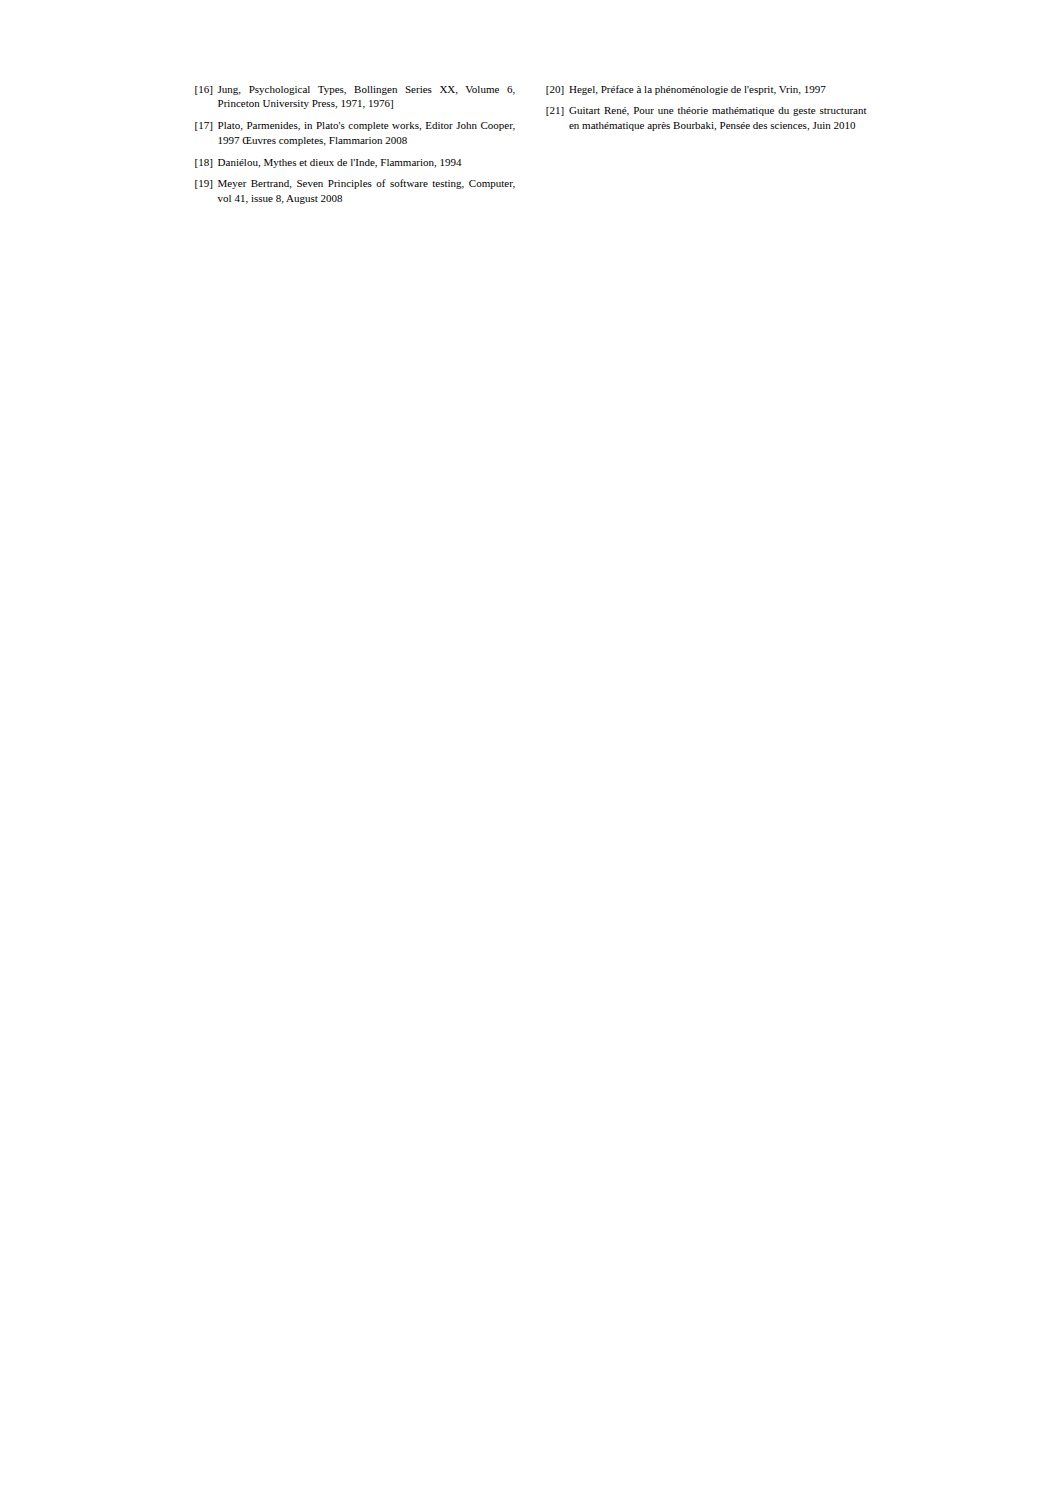[16] Jung, Psychological Types, Bollingen Series XX, Volume 6, Princeton University Press, 1971, 1976]
[17] Plato, Parmenides, in Plato's complete works, Editor John Cooper, 1997 Œuvres completes, Flammarion 2008
[18] Daniélou, Mythes et dieux de l'Inde, Flammarion, 1994
[19] Meyer Bertrand, Seven Principles of software testing, Computer, vol 41, issue 8, August 2008
[20] Hegel, Préface à la phénoménologie de l'esprit, Vrin, 1997
[21] Guitart René, Pour une théorie mathématique du geste structurant en mathématique après Bourbaki, Pensée des sciences, Juin 2010